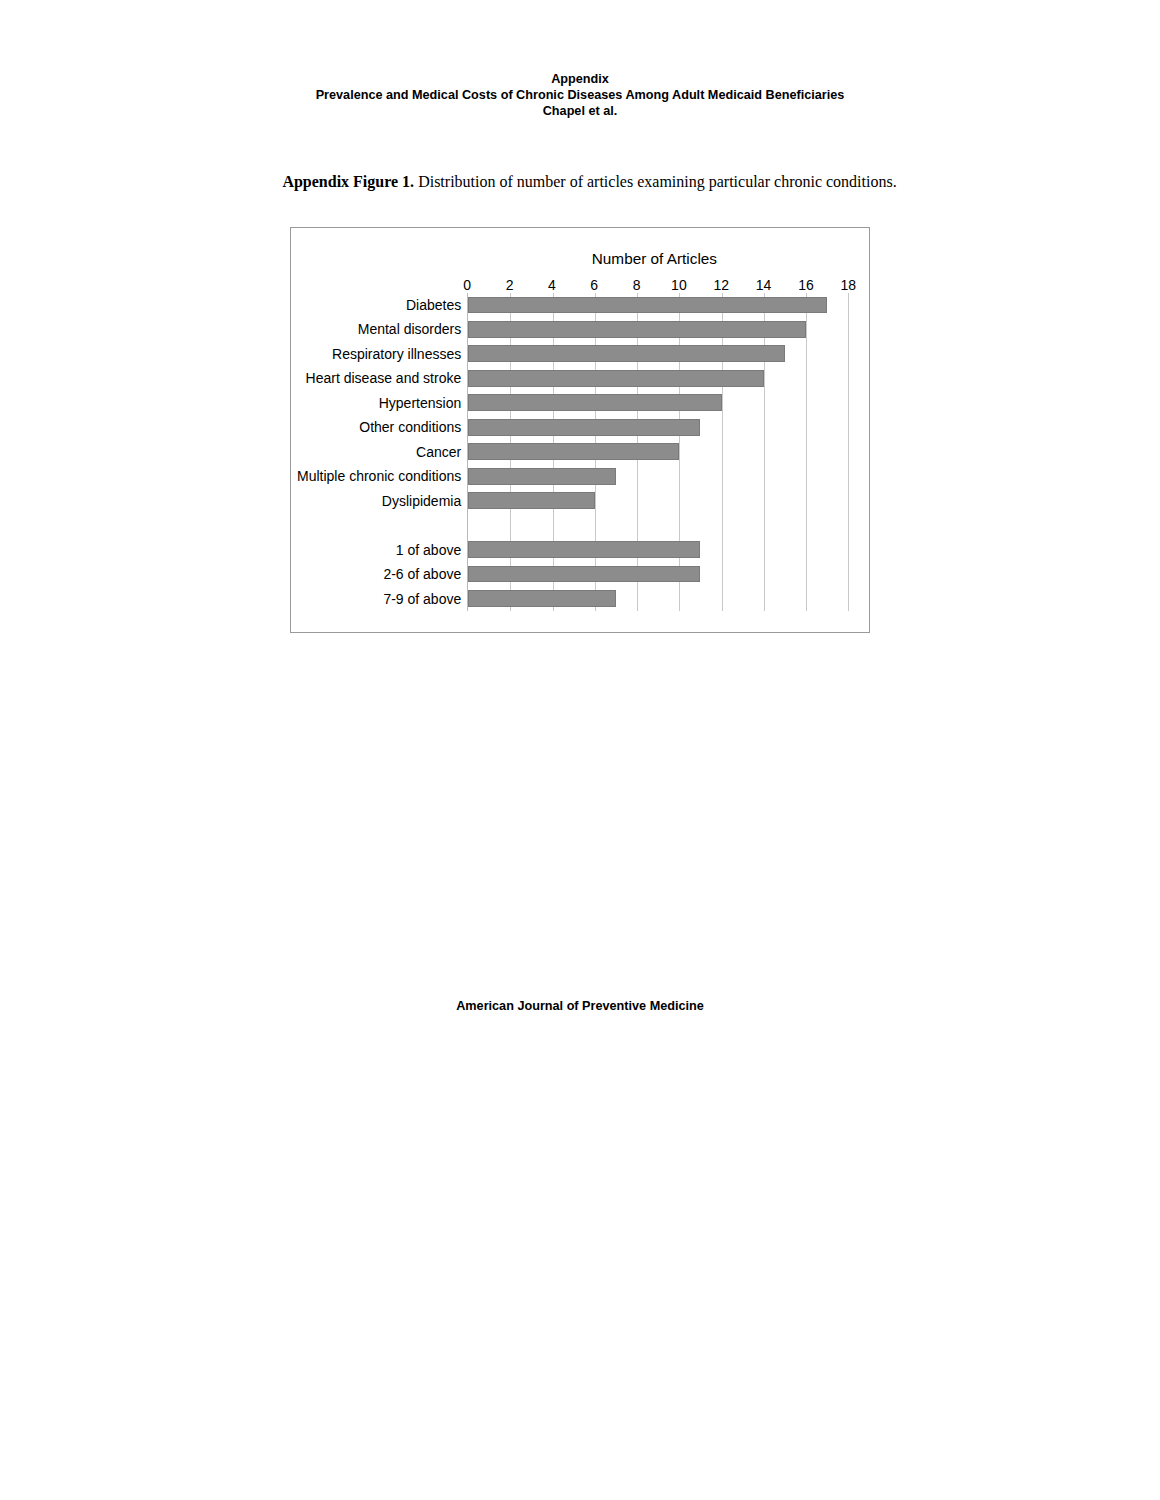Appendix
Prevalence and Medical Costs of Chronic Diseases Among Adult Medicaid Beneficiaries
Chapel et al.
Appendix Figure 1. Distribution of number of articles examining particular chronic conditions.
Number of Articles
0 2 4 6 8 10 12 14 16 18
Diabetes
Mental disorders
Respiratory illnesses
Heart disease and stroke
Hypertension
Other conditions
Cancer
Multiple chronic conditions
Dyslipidemia
1 of above
2-6 of above
7-9 of above
American Journal of Preventive Medicine